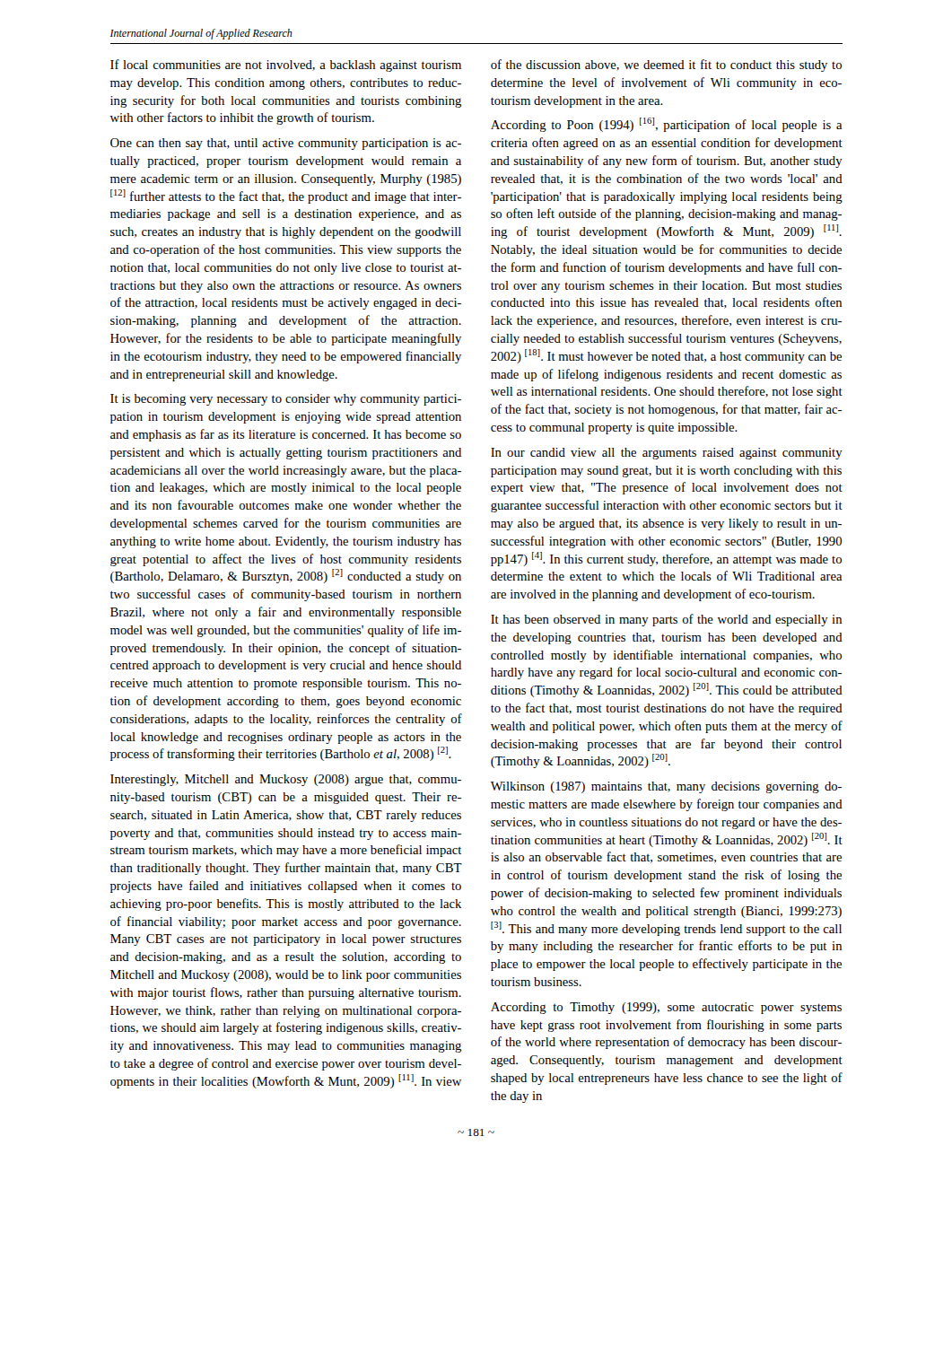International Journal of Applied Research
If local communities are not involved, a backlash against tourism may develop. This condition among others, contributes to reducing security for both local communities and tourists combining with other factors to inhibit the growth of tourism.
One can then say that, until active community participation is actually practiced, proper tourism development would remain a mere academic term or an illusion. Consequently, Murphy (1985) [12] further attests to the fact that, the product and image that intermediaries package and sell is a destination experience, and as such, creates an industry that is highly dependent on the goodwill and co-operation of the host communities. This view supports the notion that, local communities do not only live close to tourist attractions but they also own the attractions or resource. As owners of the attraction, local residents must be actively engaged in decision-making, planning and development of the attraction. However, for the residents to be able to participate meaningfully in the ecotourism industry, they need to be empowered financially and in entrepreneurial skill and knowledge.
It is becoming very necessary to consider why community participation in tourism development is enjoying wide spread attention and emphasis as far as its literature is concerned. It has become so persistent and which is actually getting tourism practitioners and academicians all over the world increasingly aware, but the placation and leakages, which are mostly inimical to the local people and its non favourable outcomes make one wonder whether the developmental schemes carved for the tourism communities are anything to write home about. Evidently, the tourism industry has great potential to affect the lives of host community residents (Bartholo, Delamaro, & Bursztyn, 2008) [2] conducted a study on two successful cases of community-based tourism in northern Brazil, where not only a fair and environmentally responsible model was well grounded, but the communities' quality of life improved tremendously. In their opinion, the concept of situation-centred approach to development is very crucial and hence should receive much attention to promote responsible tourism. This notion of development according to them, goes beyond economic considerations, adapts to the locality, reinforces the centrality of local knowledge and recognises ordinary people as actors in the process of transforming their territories (Bartholo et al, 2008) [2].
Interestingly, Mitchell and Muckosy (2008) argue that, community-based tourism (CBT) can be a misguided quest. Their research, situated in Latin America, show that, CBT rarely reduces poverty and that, communities should instead try to access mainstream tourism markets, which may have a more beneficial impact than traditionally thought. They further maintain that, many CBT projects have failed and initiatives collapsed when it comes to achieving pro-poor benefits. This is mostly attributed to the lack of financial viability; poor market access and poor governance. Many CBT cases are not participatory in local power structures and decision-making, and as a result the solution, according to Mitchell and Muckosy (2008), would be to link poor communities with major tourist flows, rather than pursuing alternative tourism. However, we think, rather than relying on multinational corporations, we should aim largely at fostering indigenous skills, creativity and innovativeness. This may lead to communities managing to take a degree of control and exercise power over tourism developments in their localities (Mowforth & Munt, 2009) [11]. In view of the discussion above, we deemed it fit to conduct this study to determine the level of involvement of Wli community in eco-tourism development in the area.
According to Poon (1994) [16], participation of local people is a criteria often agreed on as an essential condition for development and sustainability of any new form of tourism. But, another study revealed that, it is the combination of the two words 'local' and 'participation' that is paradoxically implying local residents being so often left outside of the planning, decision-making and managing of tourist development (Mowforth & Munt, 2009) [11]. Notably, the ideal situation would be for communities to decide the form and function of tourism developments and have full control over any tourism schemes in their location. But most studies conducted into this issue has revealed that, local residents often lack the experience, and resources, therefore, even interest is crucially needed to establish successful tourism ventures (Scheyvens, 2002) [18]. It must however be noted that, a host community can be made up of lifelong indigenous residents and recent domestic as well as international residents. One should therefore, not lose sight of the fact that, society is not homogenous, for that matter, fair access to communal property is quite impossible.
In our candid view all the arguments raised against community participation may sound great, but it is worth concluding with this expert view that, "The presence of local involvement does not guarantee successful interaction with other economic sectors but it may also be argued that, its absence is very likely to result in unsuccessful integration with other economic sectors" (Butler, 1990 pp147) [4]. In this current study, therefore, an attempt was made to determine the extent to which the locals of Wli Traditional area are involved in the planning and development of eco-tourism.
It has been observed in many parts of the world and especially in the developing countries that, tourism has been developed and controlled mostly by identifiable international companies, who hardly have any regard for local socio-cultural and economic conditions (Timothy & Loannidas, 2002) [20]. This could be attributed to the fact that, most tourist destinations do not have the required wealth and political power, which often puts them at the mercy of decision-making processes that are far beyond their control (Timothy & Loannidas, 2002) [20].
Wilkinson (1987) maintains that, many decisions governing domestic matters are made elsewhere by foreign tour companies and services, who in countless situations do not regard or have the destination communities at heart (Timothy & Loannidas, 2002) [20]. It is also an observable fact that, sometimes, even countries that are in control of tourism development stand the risk of losing the power of decision-making to selected few prominent individuals who control the wealth and political strength (Bianci, 1999:273) [3]. This and many more developing trends lend support to the call by many including the researcher for frantic efforts to be put in place to empower the local people to effectively participate in the tourism business.
According to Timothy (1999), some autocratic power systems have kept grass root involvement from flourishing in some parts of the world where representation of democracy has been discouraged. Consequently, tourism management and development shaped by local entrepreneurs have less chance to see the light of the day in
~ 181 ~